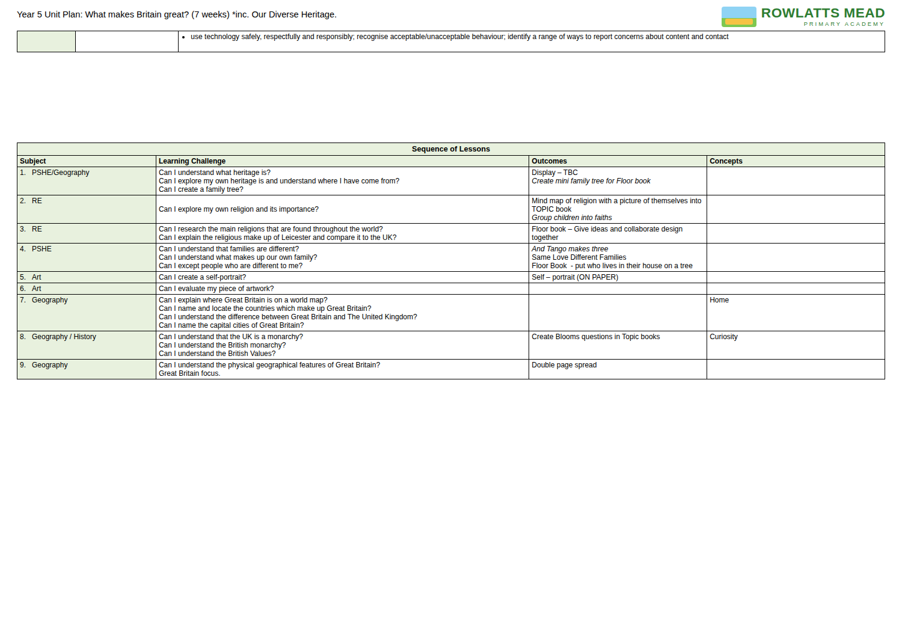Year 5 Unit Plan: What makes Britain great? (7 weeks) *inc. Our Diverse Heritage.
ROWLATTS MEAD
PRIMARY ACADEMY
| | | use technology safely, respectfully and responsibly; recognise acceptable/unacceptable behaviour; identify a range of ways to report concerns about content and contact |
| Sequence of Lessons |
| --- |
| Subject | Learning Challenge | Outcomes | Concepts |
| 1. PSHE/Geography | Can I understand what heritage is? Can I explore my own heritage is and understand where I have come from? Can I create a family tree? | Display – TBC Create mini family tree for Floor book | |
| 2. RE | Can I explore my own religion and its importance? | Mind map of religion with a picture of themselves into TOPIC book Group children into faiths | |
| 3. RE | Can I research the main religions that are found throughout the world? Can I explain the religious make up of Leicester and compare it to the UK? | Floor book – Give ideas and collaborate design together | |
| 4. PSHE | Can I understand that families are different? Can I understand what makes up our own family? Can I except people who are different to me? | And Tango makes three Same Love Different Families Floor Book - put who lives in their house on a tree | |
| 5. Art | Can I create a self-portrait? | Self – portrait (ON PAPER) | |
| 6. Art | Can I evaluate my piece of artwork? | | |
| 7. Geography | Can I explain where Great Britain is on a world map? Can I name and locate the countries which make up Great Britain? Can I understand the difference between Great Britain and The United Kingdom? Can I name the capital cities of Great Britain? | | Home |
| 8. Geography / History | Can I understand that the UK is a monarchy? Can I understand the British monarchy? Can I understand the British Values? | Create Blooms questions in Topic books | Curiosity |
| 9. Geography | Can I understand the physical geographical features of Great Britain? Great Britain focus. | Double page spread | |